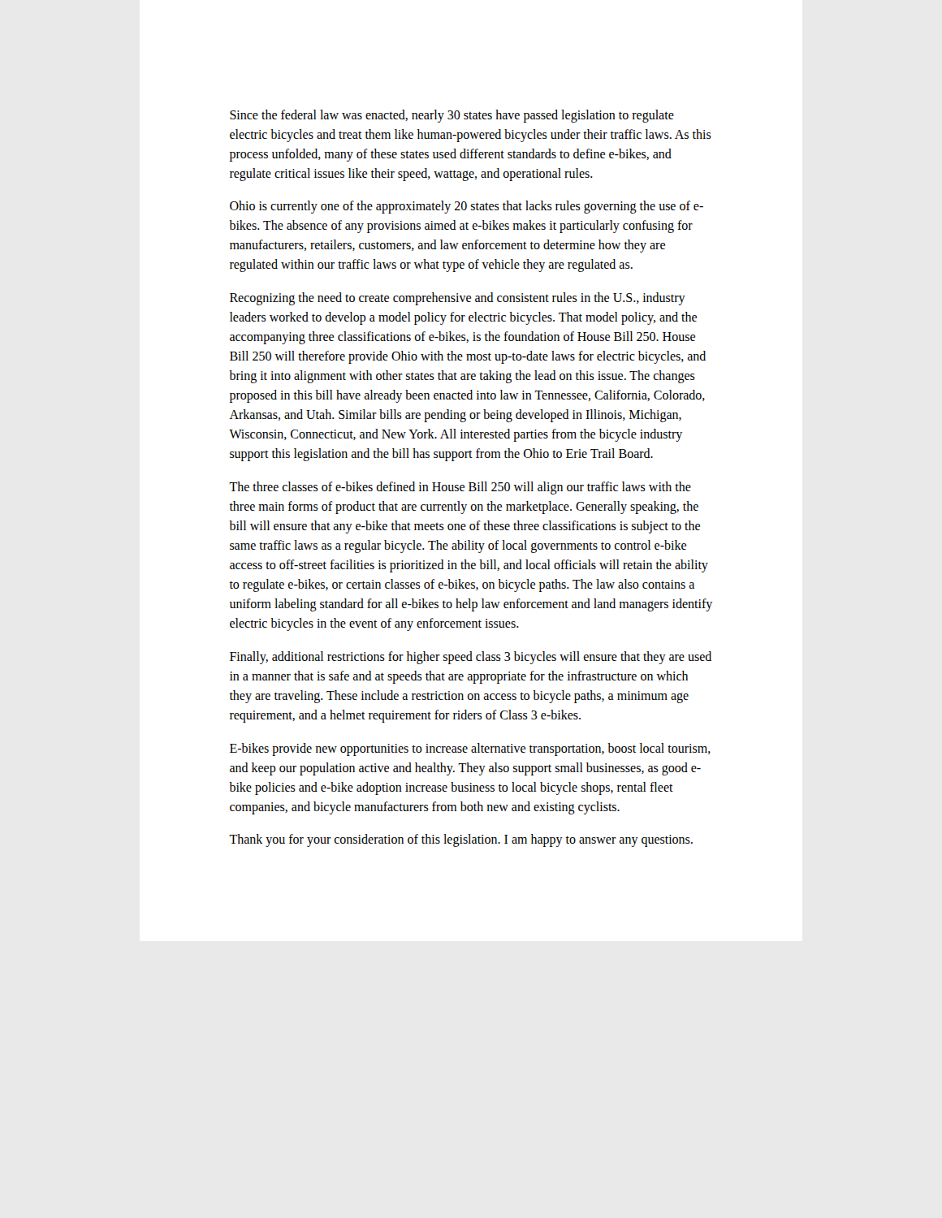Since the federal law was enacted, nearly 30 states have passed legislation to regulate electric bicycles and treat them like human-powered bicycles under their traffic laws. As this process unfolded, many of these states used different standards to define e-bikes, and regulate critical issues like their speed, wattage, and operational rules.
Ohio is currently one of the approximately 20 states that lacks rules governing the use of e-bikes. The absence of any provisions aimed at e-bikes makes it particularly confusing for manufacturers, retailers, customers, and law enforcement to determine how they are regulated within our traffic laws or what type of vehicle they are regulated as.
Recognizing the need to create comprehensive and consistent rules in the U.S., industry leaders worked to develop a model policy for electric bicycles. That model policy, and the accompanying three classifications of e-bikes, is the foundation of House Bill 250. House Bill 250 will therefore provide Ohio with the most up-to-date laws for electric bicycles, and bring it into alignment with other states that are taking the lead on this issue. The changes proposed in this bill have already been enacted into law in Tennessee, California, Colorado, Arkansas, and Utah. Similar bills are pending or being developed in Illinois, Michigan, Wisconsin, Connecticut, and New York. All interested parties from the bicycle industry support this legislation and the bill has support from the Ohio to Erie Trail Board.
The three classes of e-bikes defined in House Bill 250 will align our traffic laws with the three main forms of product that are currently on the marketplace. Generally speaking, the bill will ensure that any e-bike that meets one of these three classifications is subject to the same traffic laws as a regular bicycle. The ability of local governments to control e-bike access to off-street facilities is prioritized in the bill, and local officials will retain the ability to regulate e-bikes, or certain classes of e-bikes, on bicycle paths. The law also contains a uniform labeling standard for all e-bikes to help law enforcement and land managers identify electric bicycles in the event of any enforcement issues.
Finally, additional restrictions for higher speed class 3 bicycles will ensure that they are used in a manner that is safe and at speeds that are appropriate for the infrastructure on which they are traveling. These include a restriction on access to bicycle paths, a minimum age requirement, and a helmet requirement for riders of Class 3 e-bikes.
E-bikes provide new opportunities to increase alternative transportation, boost local tourism, and keep our population active and healthy. They also support small businesses, as good e-bike policies and e-bike adoption increase business to local bicycle shops, rental fleet companies, and bicycle manufacturers from both new and existing cyclists.
Thank you for your consideration of this legislation. I am happy to answer any questions.